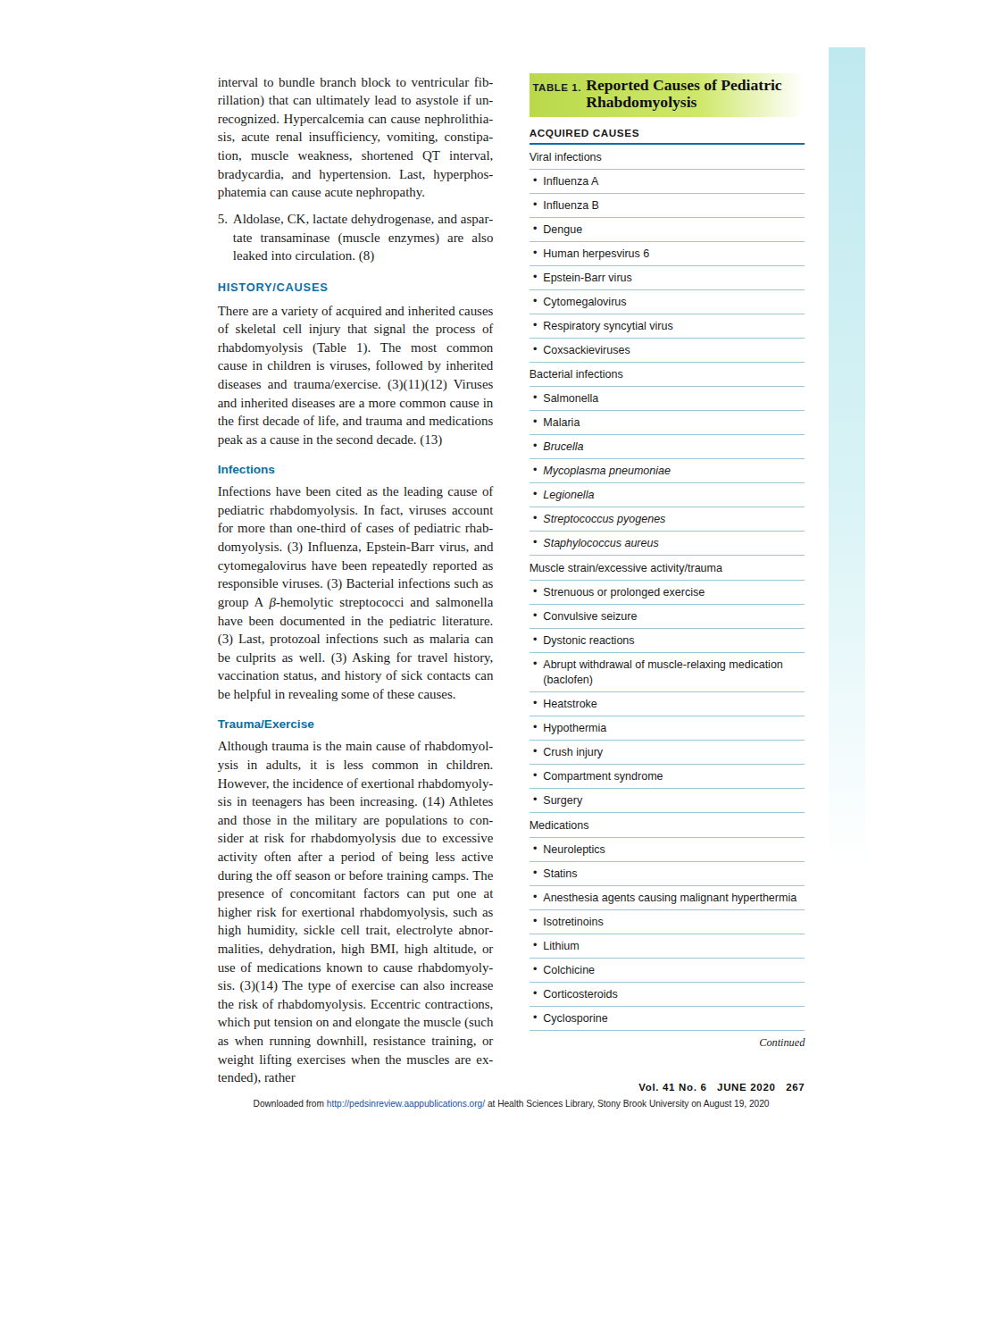interval to bundle branch block to ventricular fibrillation) that can ultimately lead to asystole if unrecognized. Hypercalcemia can cause nephrolithiasis, acute renal insufficiency, vomiting, constipation, muscle weakness, shortened QT interval, bradycardia, and hypertension. Last, hyperphosphatemia can cause acute nephropathy.
5. Aldolase, CK, lactate dehydrogenase, and aspartate transaminase (muscle enzymes) are also leaked into circulation. (8)
History/Causes
There are a variety of acquired and inherited causes of skeletal cell injury that signal the process of rhabdomyolysis (Table 1). The most common cause in children is viruses, followed by inherited diseases and trauma/exercise. (3)(11)(12) Viruses and inherited diseases are a more common cause in the first decade of life, and trauma and medications peak as a cause in the second decade. (13)
Infections
Infections have been cited as the leading cause of pediatric rhabdomyolysis. In fact, viruses account for more than one-third of cases of pediatric rhabdomyolysis. (3) Influenza, Epstein-Barr virus, and cytomegalovirus have been repeatedly reported as responsible viruses. (3) Bacterial infections such as group A β-hemolytic streptococci and salmonella have been documented in the pediatric literature. (3) Last, protozoal infections such as malaria can be culprits as well. (3) Asking for travel history, vaccination status, and history of sick contacts can be helpful in revealing some of these causes.
Trauma/Exercise
Although trauma is the main cause of rhabdomyolysis in adults, it is less common in children. However, the incidence of exertional rhabdomyolysis in teenagers has been increasing. (14) Athletes and those in the military are populations to consider at risk for rhabdomyolysis due to excessive activity often after a period of being less active during the off season or before training camps. The presence of concomitant factors can put one at higher risk for exertional rhabdomyolysis, such as high humidity, sickle cell trait, electrolyte abnormalities, dehydration, high BMI, high altitude, or use of medications known to cause rhabdomyolysis. (3)(14) The type of exercise can also increase the risk of rhabdomyolysis. Eccentric contractions, which put tension on and elongate the muscle (such as when running downhill, resistance training, or weight lifting exercises when the muscles are extended), rather
TABLE 1.
Reported Causes of Pediatric
Rhabdomyolysis
ACQUIRED CAUSES
Viral infections
Influenza A
Influenza B
Dengue
Human herpesvirus 6
Epstein-Barr virus
Cytomegalovirus
Respiratory syncytial virus
Coxsackieviruses
Bacterial infections
Salmonella
Malaria
Brucella
Mycoplasma pneumoniae
Legionella
Streptococcus pyogenes
Staphylococcus aureus
Muscle strain/excessive activity/trauma
Strenuous or prolonged exercise
Convulsive seizure
Dystonic reactions
Abrupt withdrawal of muscle-relaxing medication (baclofen)
Heatstroke
Hypothermia
Crush injury
Compartment syndrome
Surgery
Medications
Neuroleptics
Statins
Anesthesia agents causing malignant hyperthermia
Isotretinoins
Lithium
Colchicine
Corticosteroids
Cyclosporine
Continued
Vol. 41 No. 6 JUNE 2020 267
Downloaded from http://pedsinreview.aappublications.org/ at Health Sciences Library, Stony Brook University on August 19, 2020